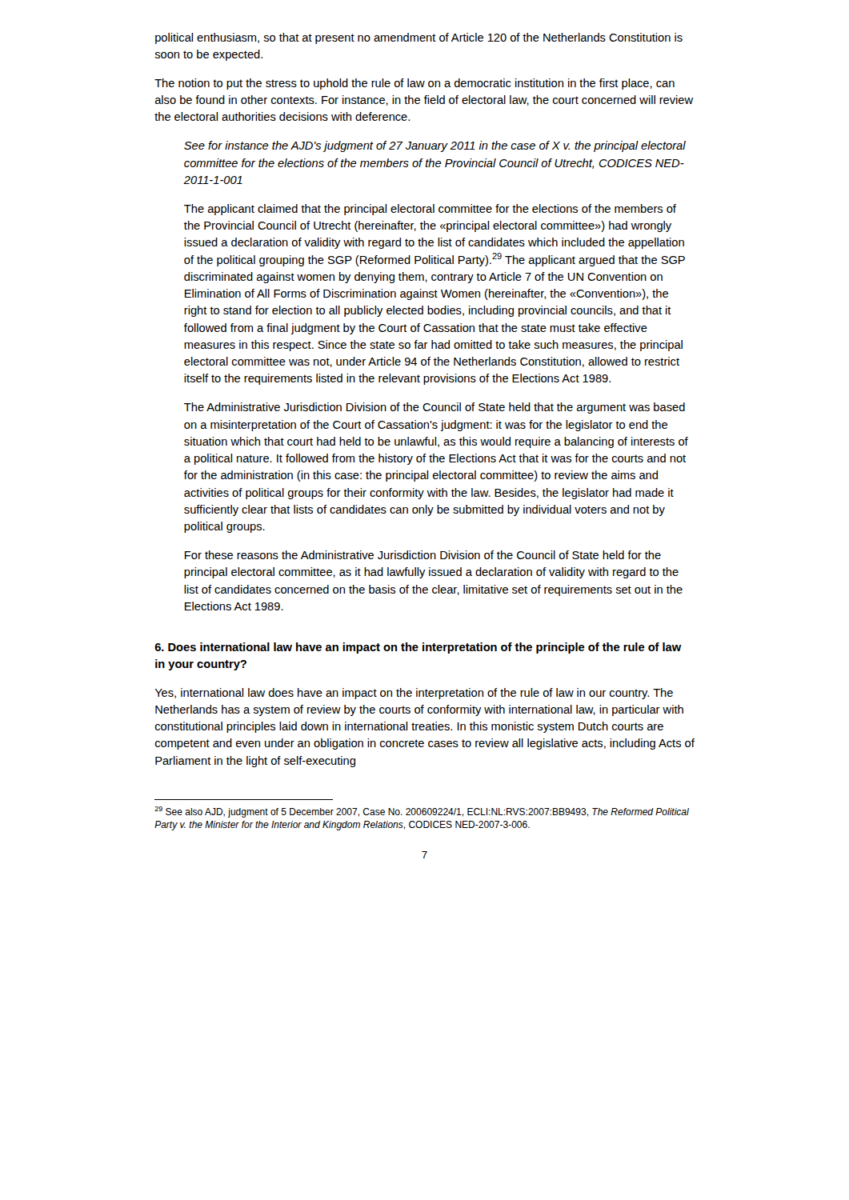political enthusiasm, so that at present no amendment of Article 120 of the Netherlands Constitution is soon to be expected.
The notion to put the stress to uphold the rule of law on a democratic institution in the first place, can also be found in other contexts. For instance, in the field of electoral law, the court concerned will review the electoral authorities decisions with deference.
See for instance the AJD's judgment of 27 January 2011 in the case of X v. the principal electoral committee for the elections of the members of the Provincial Council of Utrecht, CODICES NED-2011-1-001
The applicant claimed that the principal electoral committee for the elections of the members of the Provincial Council of Utrecht (hereinafter, the «principal electoral committee») had wrongly issued a declaration of validity with regard to the list of candidates which included the appellation of the political grouping the SGP (Reformed Political Party).29 The applicant argued that the SGP discriminated against women by denying them, contrary to Article 7 of the UN Convention on Elimination of All Forms of Discrimination against Women (hereinafter, the «Convention»), the right to stand for election to all publicly elected bodies, including provincial councils, and that it followed from a final judgment by the Court of Cassation that the state must take effective measures in this respect. Since the state so far had omitted to take such measures, the principal electoral committee was not, under Article 94 of the Netherlands Constitution, allowed to restrict itself to the requirements listed in the relevant provisions of the Elections Act 1989.
The Administrative Jurisdiction Division of the Council of State held that the argument was based on a misinterpretation of the Court of Cassation's judgment: it was for the legislator to end the situation which that court had held to be unlawful, as this would require a balancing of interests of a political nature. It followed from the history of the Elections Act that it was for the courts and not for the administration (in this case: the principal electoral committee) to review the aims and activities of political groups for their conformity with the law. Besides, the legislator had made it sufficiently clear that lists of candidates can only be submitted by individual voters and not by political groups.
For these reasons the Administrative Jurisdiction Division of the Council of State held for the principal electoral committee, as it had lawfully issued a declaration of validity with regard to the list of candidates concerned on the basis of the clear, limitative set of requirements set out in the Elections Act 1989.
6. Does international law have an impact on the interpretation of the principle of the rule of law in your country?
Yes, international law does have an impact on the interpretation of the rule of law in our country. The Netherlands has a system of review by the courts of conformity with international law, in particular with constitutional principles laid down in international treaties. In this monistic system Dutch courts are competent and even under an obligation in concrete cases to review all legislative acts, including Acts of Parliament in the light of self-executing
29 See also AJD, judgment of 5 December 2007, Case No. 200609224/1, ECLI:NL:RVS:2007:BB9493, The Reformed Political Party v. the Minister for the Interior and Kingdom Relations, CODICES NED-2007-3-006.
7